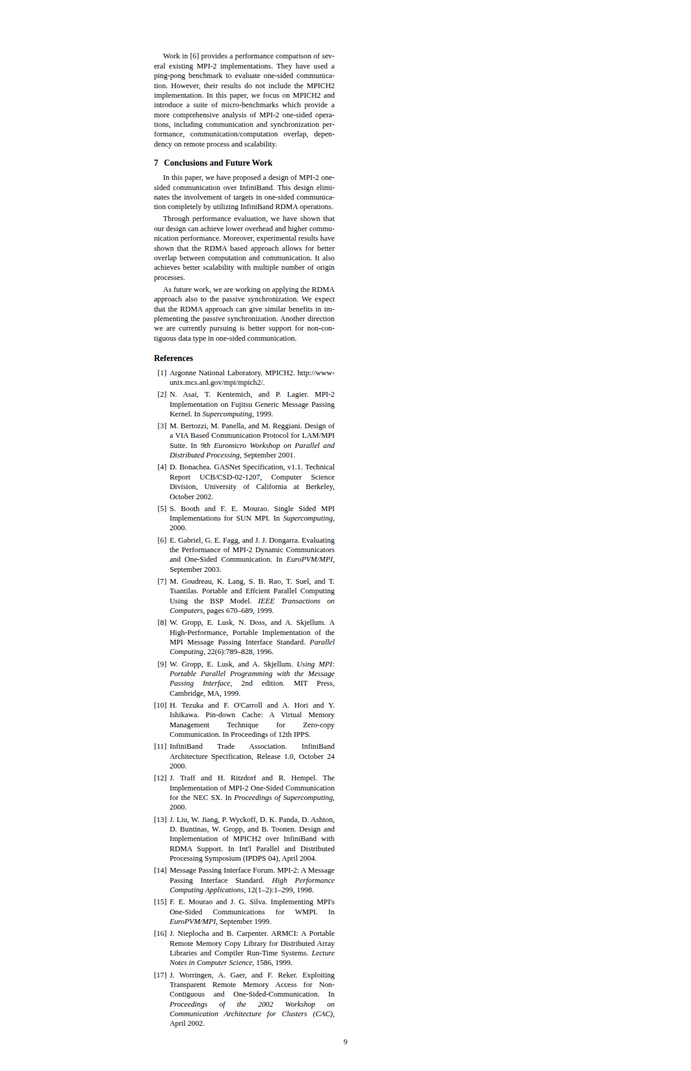Work in [6] provides a performance comparison of several existing MPI-2 implementations. They have used a ping-pong benchmark to evaluate one-sided communication. However, their results do not include the MPICH2 implementation. In this paper, we focus on MPICH2 and introduce a suite of micro-benchmarks which provide a more comprehensive analysis of MPI-2 one-sided operations, including communication and synchronization performance, communication/computation overlap, dependency on remote process and scalability.
7 Conclusions and Future Work
In this paper, we have proposed a design of MPI-2 one-sided communication over InfiniBand. This design eliminates the involvement of targets in one-sided communication completely by utilizing InfiniBand RDMA operations.
Through performance evaluation, we have shown that our design can achieve lower overhead and higher communication performance. Moreover, experimental results have shown that the RDMA based approach allows for better overlap between computation and communication. It also achieves better scalability with multiple number of origin processes.
As future work, we are working on applying the RDMA approach also to the passive synchronization. We expect that the RDMA approach can give similar benefits in implementing the passive synchronization. Another direction we are currently pursuing is better support for non-contiguous data type in one-sided communication.
References
Argonne National Laboratory. MPICH2. http://www-unix.mcs.anl.gov/mpi/mpich2/.
N. Asai, T. Kentemich, and P. Lagier. MPI-2 Implementation on Fujitsu Generic Message Passing Kernel. In Supercomputing, 1999.
M. Bertozzi, M. Panella, and M. Reggiani. Design of a VIA Based Communication Protocol for LAM/MPI Suite. In 9th Euromicro Workshop on Parallel and Distributed Processing, September 2001.
D. Bonachea. GASNet Specification, v1.1. Technical Report UCB/CSD-02-1207, Computer Science Division, University of California at Berkeley, October 2002.
S. Booth and F. E. Mourao. Single Sided MPI Implementations for SUN MPI. In Supercomputing, 2000.
E. Gabriel, G. E. Fagg, and J. J. Dongarra. Evaluating the Performance of MPI-2 Dynamic Communicators and One-Sided Communication. In EuroPVM/MPI, September 2003.
M. Goudreau, K. Lang, S. B. Rao, T. Suel, and T. Tsantilas. Portable and Effcient Parallel Computing Using the BSP Model. IEEE Transactions on Computers, pages 670–689, 1999.
W. Gropp, E. Lusk, N. Doss, and A. Skjellum. A High-Performance, Portable Implementation of the MPI Message Passing Interface Standard. Parallel Computing, 22(6):789–828, 1996.
W. Gropp, E. Lusk, and A. Skjellum. Using MPI: Portable Parallel Programming with the Message Passing Interface, 2nd edition. MIT Press, Cambridge, MA, 1999.
H. Tezuka and F. O'Carroll and A. Hori and Y. Ishikawa. Pin-down Cache: A Virtual Memory Management Technique for Zero-copy Communication. In Proceedings of 12th IPPS.
InfiniBand Trade Association. InfiniBand Architecture Specification, Release 1.0, October 24 2000.
J. Traff and H. Ritzdorf and R. Hempel. The Implementation of MPI-2 One-Sided Communication for the NEC SX. In Proceedings of Supercomputing, 2000.
J. Liu, W. Jiang, P. Wyckoff, D. K. Panda, D. Ashton, D. Buntinas, W. Gropp, and B. Toonen. Design and Implementation of MPICH2 over InfiniBand with RDMA Support. In Int'l Parallel and Distributed Processing Symposium (IPDPS 04), April 2004.
Message Passing Interface Forum. MPI-2: A Message Passing Interface Standard. High Performance Computing Applications, 12(1–2):1–299, 1998.
F. E. Mourao and J. G. Silva. Implementing MPI's One-Sided Communications for WMPI. In EuroPVM/MPI, September 1999.
J. Nieplocha and B. Carpenter. ARMCI: A Portable Remote Memory Copy Library for Distributed Array Libraries and Compiler Run-Time Systems. Lecture Notes in Computer Science, 1586, 1999.
J. Worringen, A. Gaer, and F. Reker. Exploiting Transparent Remote Memory Access for Non-Contiguous and One-Sided-Communication. In Proceedings of the 2002 Workshop on Communication Architecture for Clusters (CAC), April 2002.
9